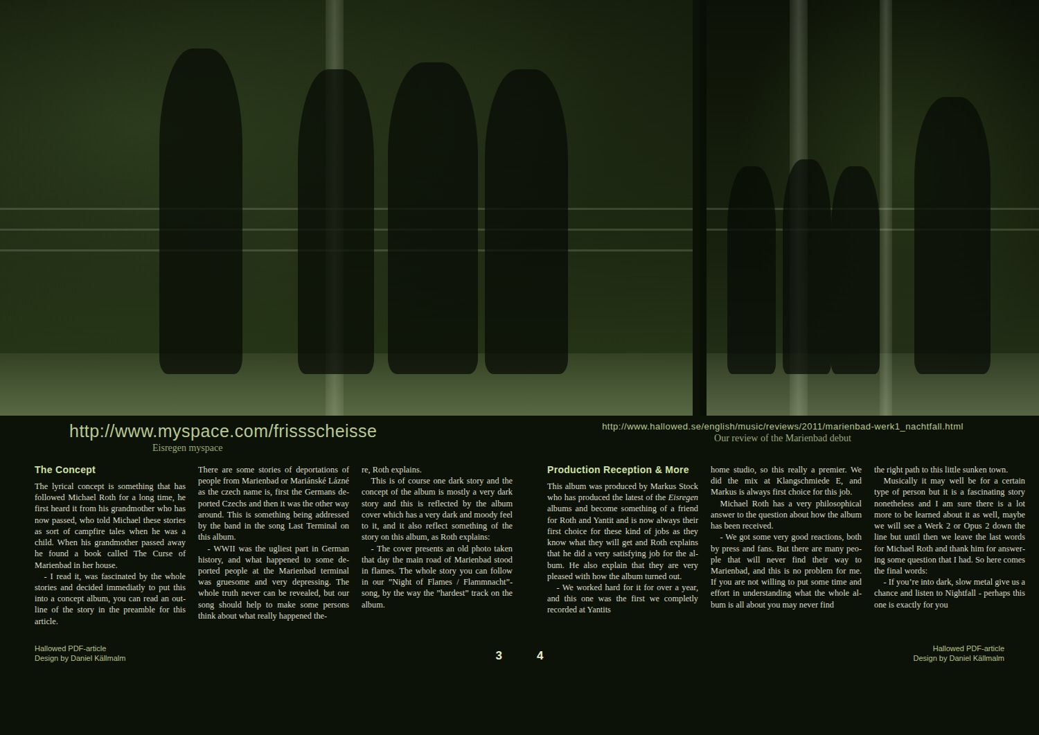http://www.myspace.com/frissscheisse Eisregen myspace
http://www.hallowed.se/english/music/reviews/2011/marienbad-werk1_nachtfall.html Our review of the Marienbad debut
The Concept
The lyrical concept is something that has followed Michael Roth for a long time, he first heard it from his grandmother who has now passed, who told Michael these stories as sort of campfire tales when he was a child. When his grandmother passed away he found a book called The Curse of Marienbad in her house.
- I read it, was fascinated by the whole stories and decided immediatly to put this into a concept album, you can read an outline of the story in the preamble for this article.
There are some stories of deportations of people from Marienbad or Mariánské Lázné as the czech name is, first the Germans deported Czechs and then it was the other way around. This is something being addressed by the band in the song Last Terminal on this album.
- WWII was the ugliest part in German history, and what happened to some deported people at the Marienbad terminal was gruesome and very depressing. The whole truth never can be revealed, but our song should help to make some persons think about what really happened the-
re, Roth explains.
This is of course one dark story and the concept of the album is mostly a very dark story and this is reflected by the album cover which has a very dark and moody feel to it, and it also reflect something of the story on this album, as Roth explains:
- The cover presents an old photo taken that day the main road of Marienbad stood in flames. The whole story you can follow in our ”Night of Flames / Flammnacht”-song, by the way the ”hardest” track on the album.
Production Reception & More
This album was produced by Markus Stock who has produced the latest of the Eisregen albums and become something of a friend for Roth and Yantit and is now always their first choice for these kind of jobs as they know what they will get and Roth explains that he did a very satisfying job for the album. He also explain that they are very pleased with how the album turned out.
- We worked hard for it for over a year, and this one was the first we completly recorded at Yantits
home studio, so this really a premier. We did the mix at Klangschmiede E, and Markus is always first choice for this job.
Michael Roth has a very philosophical answer to the question about how the album has been received.
- We got some very good reactions, both by press and fans. But there are many people that will never find their way to Marienbad, and this is no problem for me. If you are not willing to put some time and effort in understanding what the whole album is all about you may never find
the right path to this little sunken town.
Musically it may well be for a certain type of person but it is a fascinating story nonetheless and I am sure there is a lot more to be learned about it as well, maybe we will see a Werk 2 or Opus 2 down the line but until then we leave the last words for Michael Roth and thank him for answering some question that I had. So here comes the final words:
- If you’re into dark, slow metal give us a chance and listen to Nightfall - perhaps this one is exactly for you
Hallowed PDF-article
Design by Daniel Källmalm
3
4
Hallowed PDF-article
Design by Daniel Källmalm